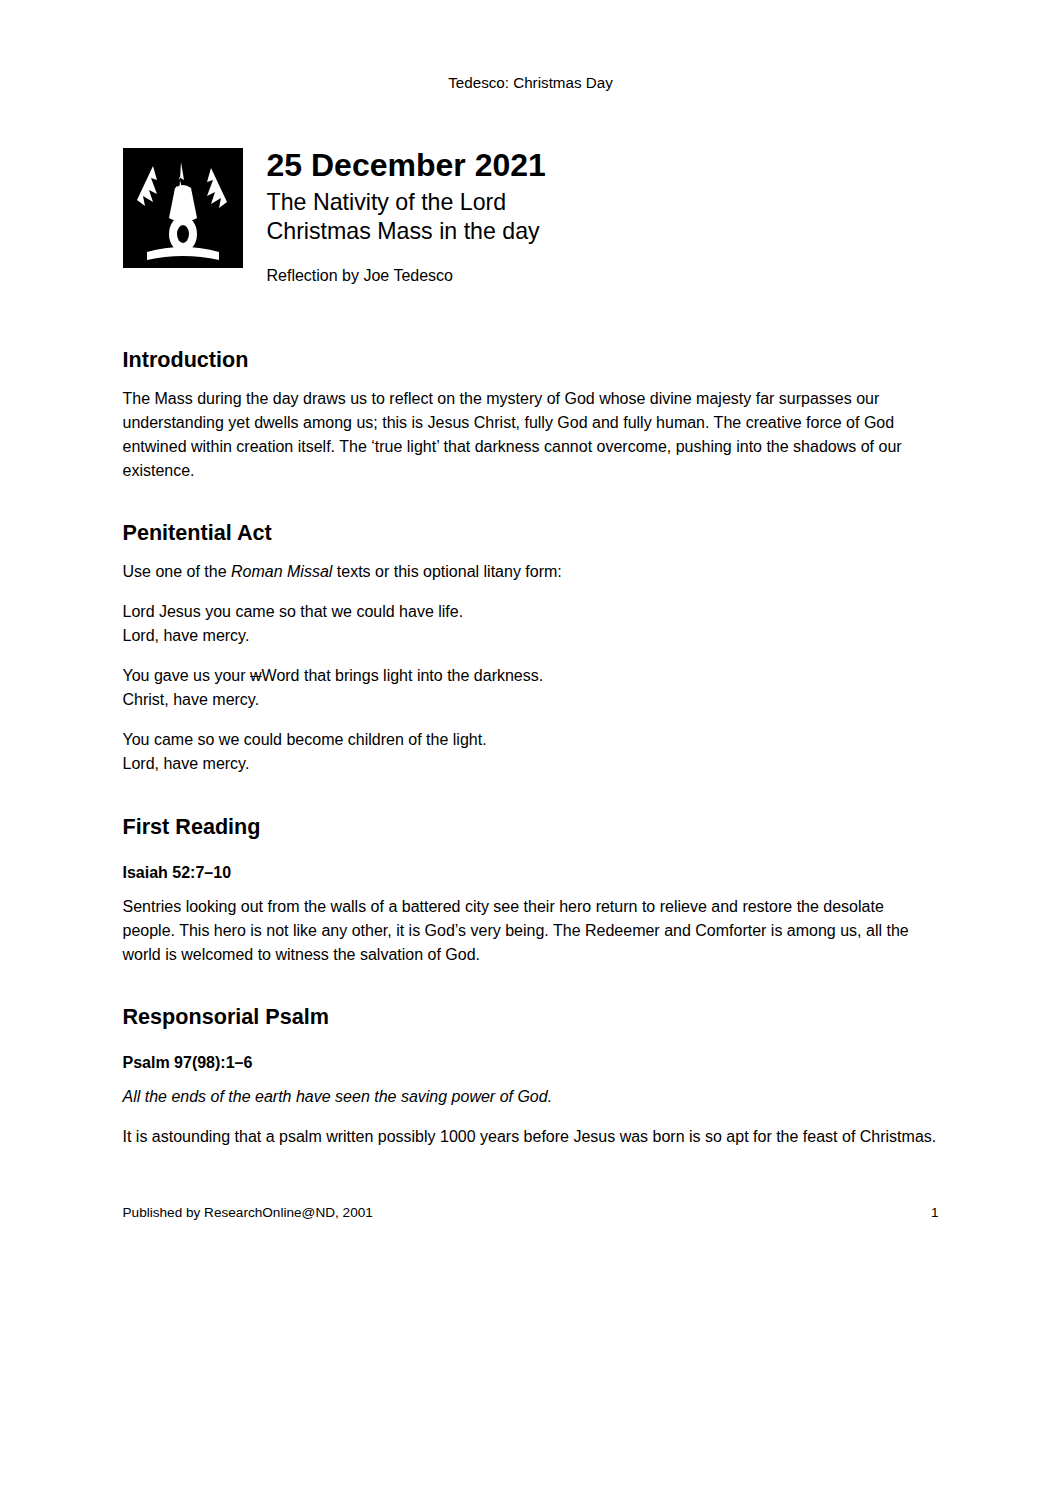Tedesco: Christmas Day
25 December 2021
The Nativity of the Lord
Christmas Mass in the day
Reflection by Joe Tedesco
Introduction
The Mass during the day draws us to reflect on the mystery of God whose divine majesty far surpasses our understanding yet dwells among us; this is Jesus Christ, fully God and fully human. The creative force of God entwined within creation itself. The ‘true light’ that darkness cannot overcome, pushing into the shadows of our existence.
Penitential Act
Use one of the Roman Missal texts or this optional litany form:
Lord Jesus you came so that we could have life.
Lord, have mercy.
You gave us your wWord that brings light into the darkness.
Christ, have mercy.
You came so we could become children of the light.
Lord, have mercy.
First Reading
Isaiah 52:7–10
Sentries looking out from the walls of a battered city see their hero return to relieve and restore the desolate people. This hero is not like any other, it is God’s very being. The Redeemer and Comforter is among us, all the world is welcomed to witness the salvation of God.
Responsorial Psalm
Psalm 97(98):1–6
All the ends of the earth have seen the saving power of God.
It is astounding that a psalm written possibly 1000 years before Jesus was born is so apt for the feast of Christmas.
Published by ResearchOnline@ND, 2001 1